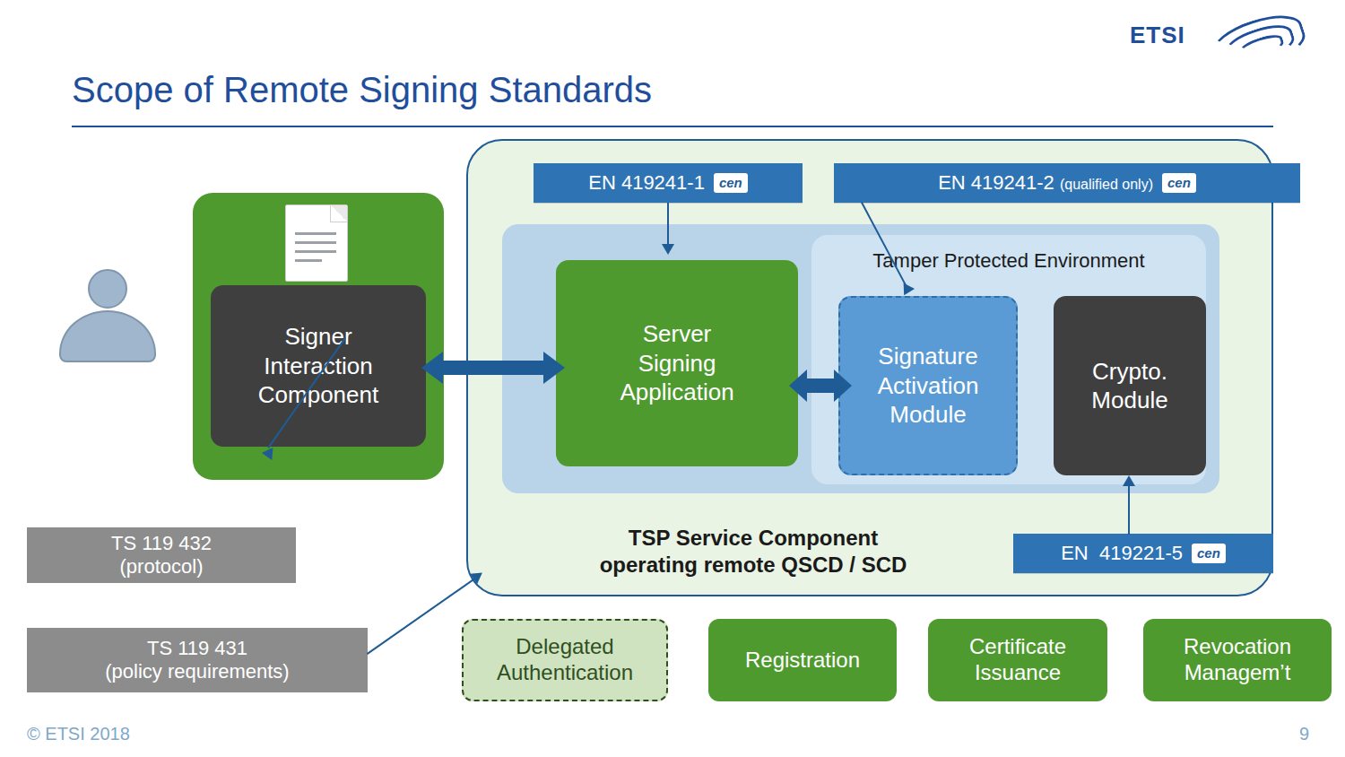ETSI
Scope of Remote Signing Standards
Tamper Protected Environment
EN 419241-1 cen
EN 419241-2 (qualified only) cen
EN 419221-5 cen
Signer
Interaction
Component
Server
Signing
Application
Signature
Activation
Module
Crypto.
Module
TSP Service Component
operating remote QSCD / SCD
TS 119 432
(protocol)
TS 119 431
(policy requirements)
Delegated
Authentication
Registration
Certificate
Issuance
Revocation
Managem’t
© ETSI 2018
9